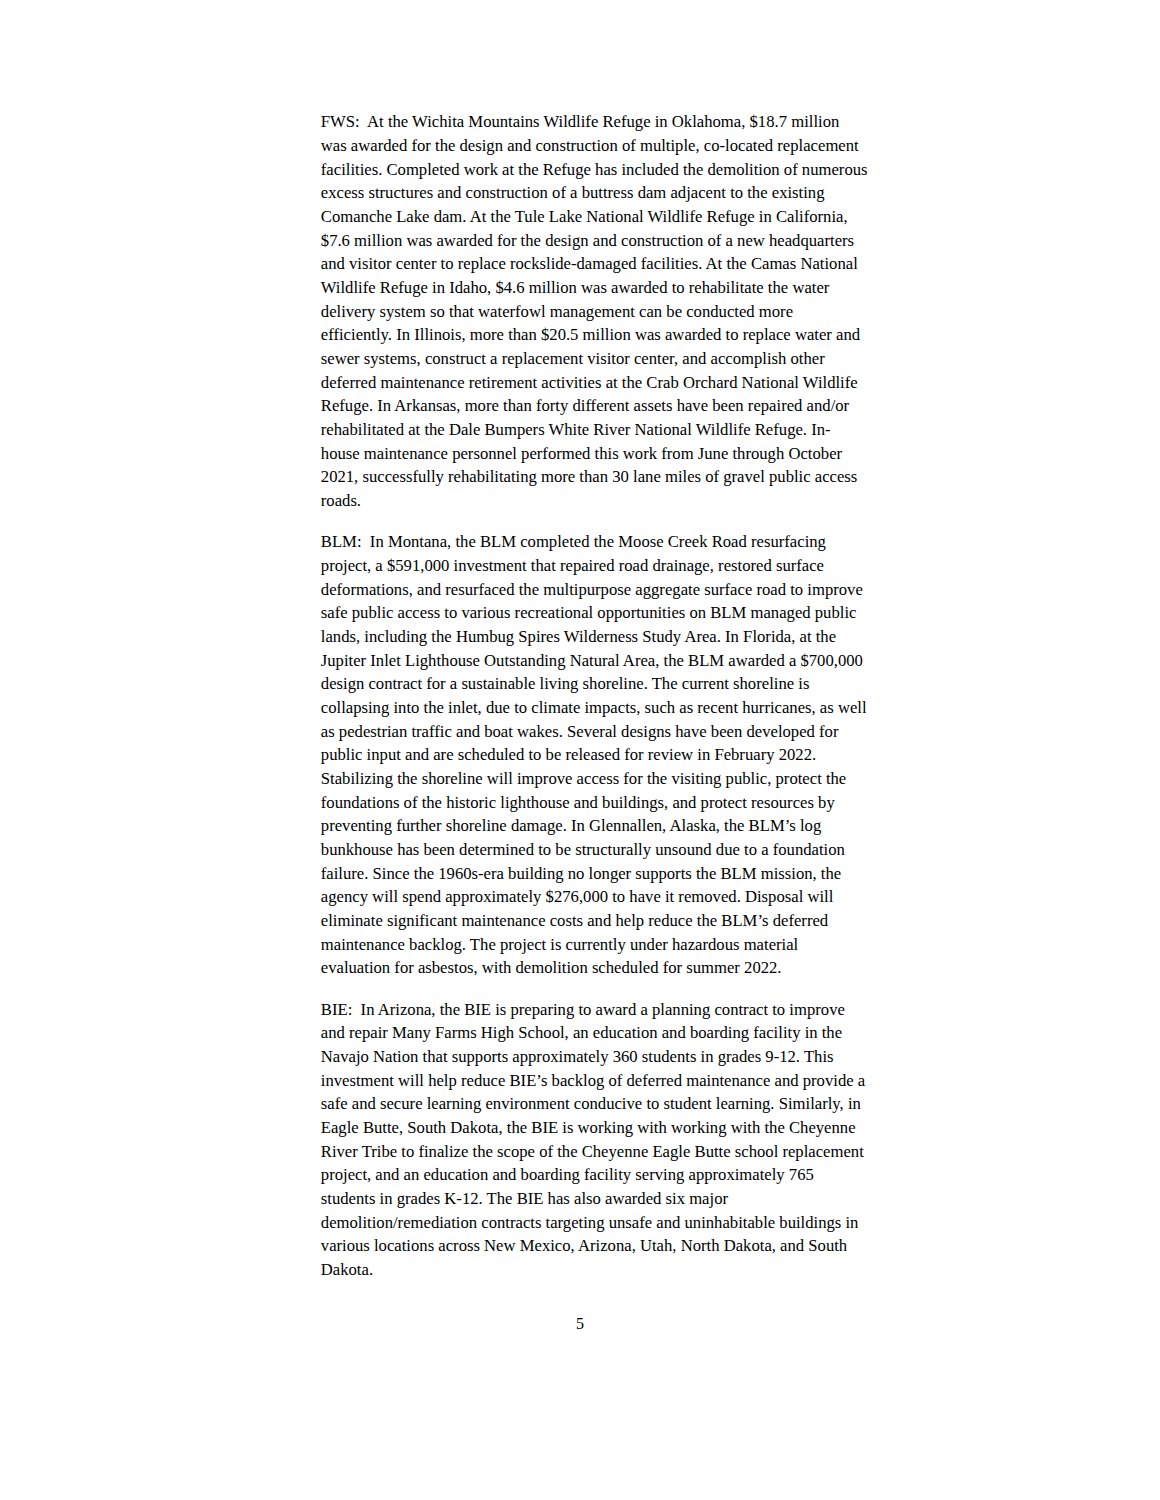FWS: At the Wichita Mountains Wildlife Refuge in Oklahoma, $18.7 million was awarded for the design and construction of multiple, co-located replacement facilities. Completed work at the Refuge has included the demolition of numerous excess structures and construction of a buttress dam adjacent to the existing Comanche Lake dam. At the Tule Lake National Wildlife Refuge in California, $7.6 million was awarded for the design and construction of a new headquarters and visitor center to replace rockslide-damaged facilities. At the Camas National Wildlife Refuge in Idaho, $4.6 million was awarded to rehabilitate the water delivery system so that waterfowl management can be conducted more efficiently. In Illinois, more than $20.5 million was awarded to replace water and sewer systems, construct a replacement visitor center, and accomplish other deferred maintenance retirement activities at the Crab Orchard National Wildlife Refuge. In Arkansas, more than forty different assets have been repaired and/or rehabilitated at the Dale Bumpers White River National Wildlife Refuge. In-house maintenance personnel performed this work from June through October 2021, successfully rehabilitating more than 30 lane miles of gravel public access roads.
BLM: In Montana, the BLM completed the Moose Creek Road resurfacing project, a $591,000 investment that repaired road drainage, restored surface deformations, and resurfaced the multipurpose aggregate surface road to improve safe public access to various recreational opportunities on BLM managed public lands, including the Humbug Spires Wilderness Study Area. In Florida, at the Jupiter Inlet Lighthouse Outstanding Natural Area, the BLM awarded a $700,000 design contract for a sustainable living shoreline. The current shoreline is collapsing into the inlet, due to climate impacts, such as recent hurricanes, as well as pedestrian traffic and boat wakes. Several designs have been developed for public input and are scheduled to be released for review in February 2022. Stabilizing the shoreline will improve access for the visiting public, protect the foundations of the historic lighthouse and buildings, and protect resources by preventing further shoreline damage. In Glennallen, Alaska, the BLM’s log bunkhouse has been determined to be structurally unsound due to a foundation failure. Since the 1960s-era building no longer supports the BLM mission, the agency will spend approximately $276,000 to have it removed. Disposal will eliminate significant maintenance costs and help reduce the BLM’s deferred maintenance backlog. The project is currently under hazardous material evaluation for asbestos, with demolition scheduled for summer 2022.
BIE: In Arizona, the BIE is preparing to award a planning contract to improve and repair Many Farms High School, an education and boarding facility in the Navajo Nation that supports approximately 360 students in grades 9-12. This investment will help reduce BIE’s backlog of deferred maintenance and provide a safe and secure learning environment conducive to student learning. Similarly, in Eagle Butte, South Dakota, the BIE is working with working with the Cheyenne River Tribe to finalize the scope of the Cheyenne Eagle Butte school replacement project, and an education and boarding facility serving approximately 765 students in grades K-12. The BIE has also awarded six major demolition/remediation contracts targeting unsafe and uninhabitable buildings in various locations across New Mexico, Arizona, Utah, North Dakota, and South Dakota.
5